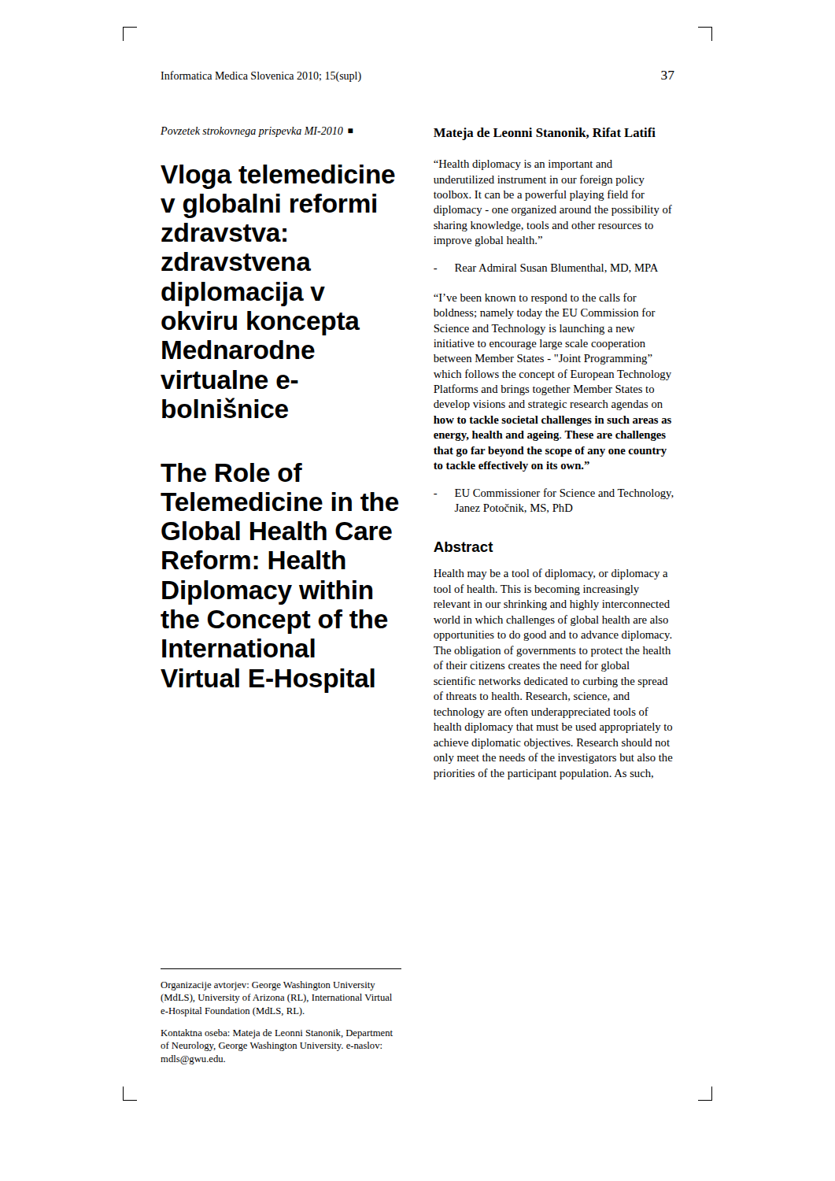Informatica Medica Slovenica 2010; 15(supl) 37
Povzetek strokovnega prispevka MI-2010■
Vloga telemedicine v globalni reformi zdravstva: zdravstvena diplomacija v okviru koncepta Mednarodne virtualne e-bolnišnice
The Role of Telemedicine in the Global Health Care Reform: Health Diplomacy within the Concept of the International Virtual E-Hospital
Organizacije avtorjev: George Washington University (MdLS), University of Arizona (RL), International Virtual e-Hospital Foundation (MdLS, RL).
Kontaktna oseba: Mateja de Leonni Stanonik, Department of Neurology, George Washington University. e-naslov: mdls@gwu.edu.
Mateja de Leonni Stanonik, Rifat Latifi
“Health diplomacy is an important and underutilized instrument in our foreign policy toolbox. It can be a powerful playing field for diplomacy - one organized around the possibility of sharing knowledge, tools and other resources to improve global health.”
Rear Admiral Susan Blumenthal, MD, MPA
“I’ve been known to respond to the calls for boldness; namely today the EU Commission for Science and Technology is launching a new initiative to encourage large scale cooperation between Member States - "Joint Programming” which follows the concept of European Technology Platforms and brings together Member States to develop visions and strategic research agendas on how to tackle societal challenges in such areas as energy, health and ageing. These are challenges that go far beyond the scope of any one country to tackle effectively on its own.”
EU Commissioner for Science and Technology, Janez Potočnik, MS, PhD
Abstract
Health may be a tool of diplomacy, or diplomacy a tool of health. This is becoming increasingly relevant in our shrinking and highly interconnected world in which challenges of global health are also opportunities to do good and to advance diplomacy. The obligation of governments to protect the health of their citizens creates the need for global scientific networks dedicated to curbing the spread of threats to health. Research, science, and technology are often underappreciated tools of health diplomacy that must be used appropriately to achieve diplomatic objectives. Research should not only meet the needs of the investigators but also the priorities of the participant population. As such,